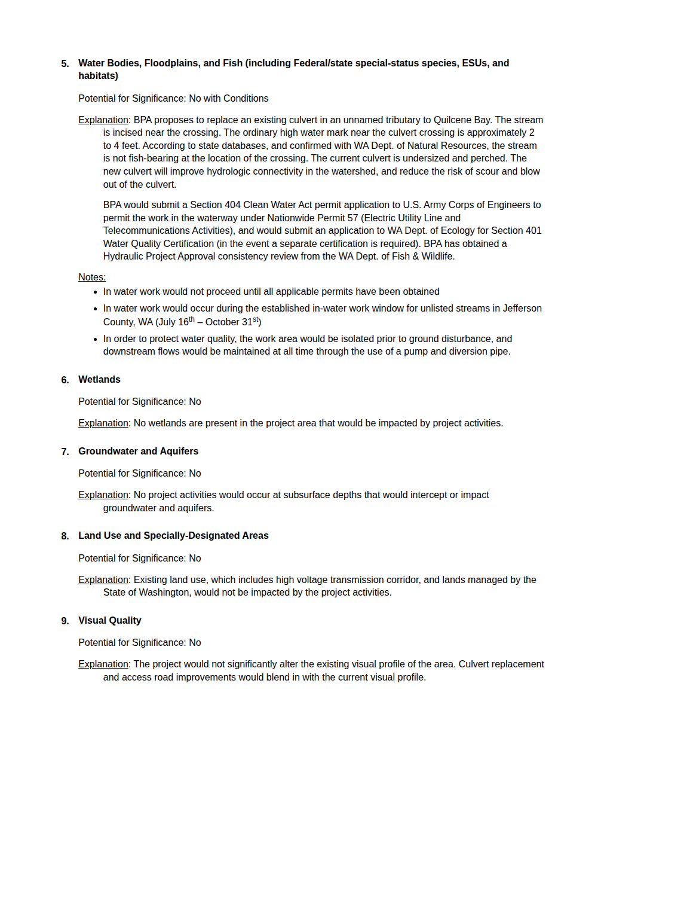Water Bodies, Floodplains, and Fish (including Federal/state special-status species, ESUs, and habitats)
Potential for Significance: No with Conditions
Explanation: BPA proposes to replace an existing culvert in an unnamed tributary to Quilcene Bay. The stream is incised near the crossing. The ordinary high water mark near the culvert crossing is approximately 2 to 4 feet. According to state databases, and confirmed with WA Dept. of Natural Resources, the stream is not fish-bearing at the location of the crossing. The current culvert is undersized and perched. The new culvert will improve hydrologic connectivity in the watershed, and reduce the risk of scour and blow out of the culvert.
BPA would submit a Section 404 Clean Water Act permit application to U.S. Army Corps of Engineers to permit the work in the waterway under Nationwide Permit 57 (Electric Utility Line and Telecommunications Activities), and would submit an application to WA Dept. of Ecology for Section 401 Water Quality Certification (in the event a separate certification is required). BPA has obtained a Hydraulic Project Approval consistency review from the WA Dept. of Fish & Wildlife.
Notes:
In water work would not proceed until all applicable permits have been obtained
In water work would occur during the established in-water work window for unlisted streams in Jefferson County, WA (July 16th – October 31st)
In order to protect water quality, the work area would be isolated prior to ground disturbance, and downstream flows would be maintained at all time through the use of a pump and diversion pipe.
Wetlands
Potential for Significance: No
Explanation: No wetlands are present in the project area that would be impacted by project activities.
Groundwater and Aquifers
Potential for Significance: No
Explanation: No project activities would occur at subsurface depths that would intercept or impact groundwater and aquifers.
Land Use and Specially-Designated Areas
Potential for Significance: No
Explanation: Existing land use, which includes high voltage transmission corridor, and lands managed by the State of Washington, would not be impacted by the project activities.
Visual Quality
Potential for Significance: No
Explanation: The project would not significantly alter the existing visual profile of the area. Culvert replacement and access road improvements would blend in with the current visual profile.